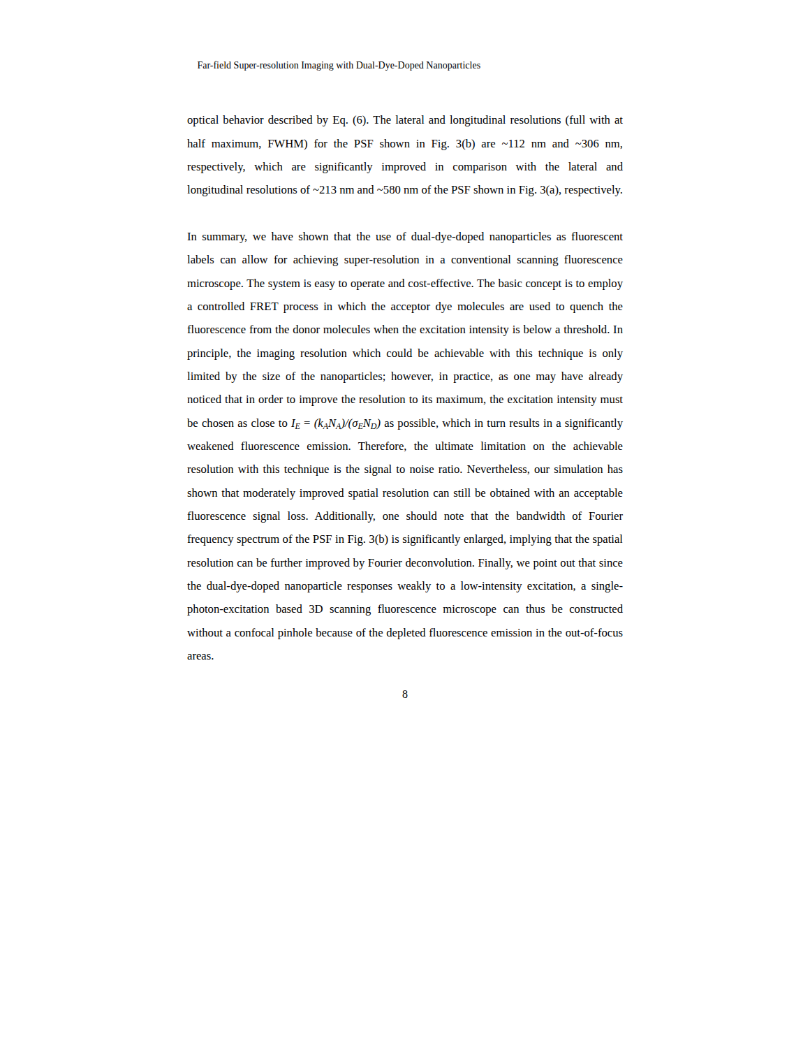Far-field Super-resolution Imaging with Dual-Dye-Doped Nanoparticles
optical behavior described by Eq. (6). The lateral and longitudinal resolutions (full with at half maximum, FWHM) for the PSF shown in Fig. 3(b) are ~112 nm and ~306 nm, respectively, which are significantly improved in comparison with the lateral and longitudinal resolutions of ~213 nm and ~580 nm of the PSF shown in Fig. 3(a), respectively.
In summary, we have shown that the use of dual-dye-doped nanoparticles as fluorescent labels can allow for achieving super-resolution in a conventional scanning fluorescence microscope. The system is easy to operate and cost-effective. The basic concept is to employ a controlled FRET process in which the acceptor dye molecules are used to quench the fluorescence from the donor molecules when the excitation intensity is below a threshold. In principle, the imaging resolution which could be achievable with this technique is only limited by the size of the nanoparticles; however, in practice, as one may have already noticed that in order to improve the resolution to its maximum, the excitation intensity must be chosen as close to IE = (kANA)/(σEND) as possible, which in turn results in a significantly weakened fluorescence emission. Therefore, the ultimate limitation on the achievable resolution with this technique is the signal to noise ratio. Nevertheless, our simulation has shown that moderately improved spatial resolution can still be obtained with an acceptable fluorescence signal loss. Additionally, one should note that the bandwidth of Fourier frequency spectrum of the PSF in Fig. 3(b) is significantly enlarged, implying that the spatial resolution can be further improved by Fourier deconvolution. Finally, we point out that since the dual-dye-doped nanoparticle responses weakly to a low-intensity excitation, a single-photon-excitation based 3D scanning fluorescence microscope can thus be constructed without a confocal pinhole because of the depleted fluorescence emission in the out-of-focus areas.
8